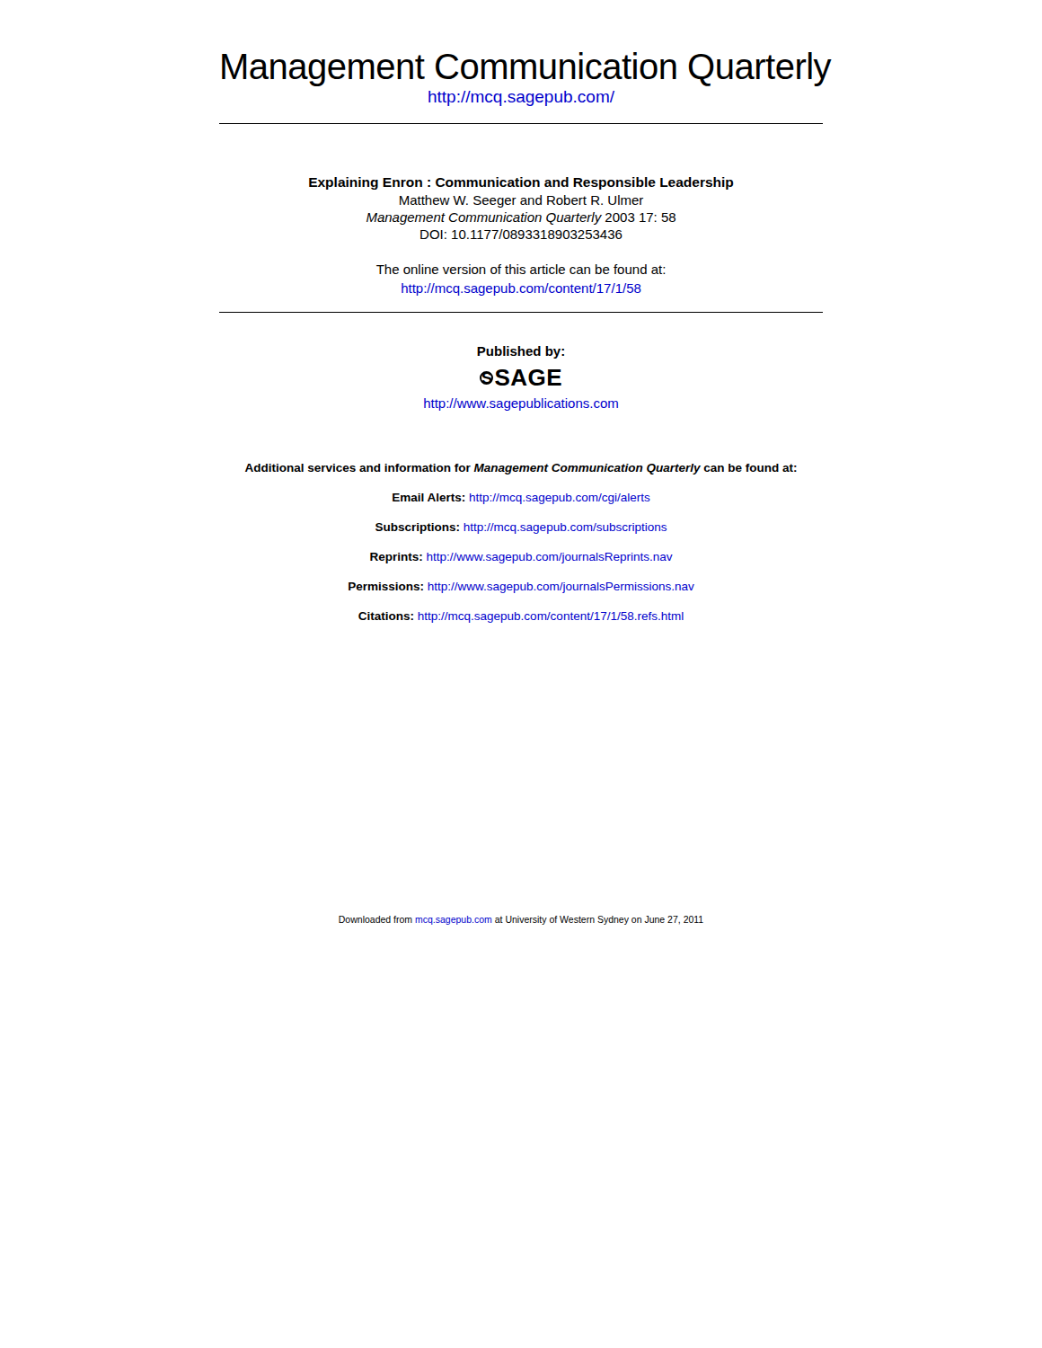Management Communication Quarterly
http://mcq.sagepub.com/
Explaining Enron : Communication and Responsible Leadership
Matthew W. Seeger and Robert R. Ulmer
Management Communication Quarterly 2003 17: 58
DOI: 10.1177/0893318903253436
The online version of this article can be found at:
http://mcq.sagepub.com/content/17/1/58
Published by:
SSAGE
http://www.sagepublications.com
Additional services and information for Management Communication Quarterly can be found at:
Email Alerts: http://mcq.sagepub.com/cgi/alerts
Subscriptions: http://mcq.sagepub.com/subscriptions
Reprints: http://www.sagepub.com/journalsReprints.nav
Permissions: http://www.sagepub.com/journalsPermissions.nav
Citations: http://mcq.sagepub.com/content/17/1/58.refs.html
Downloaded from mcq.sagepub.com at University of Western Sydney on June 27, 2011